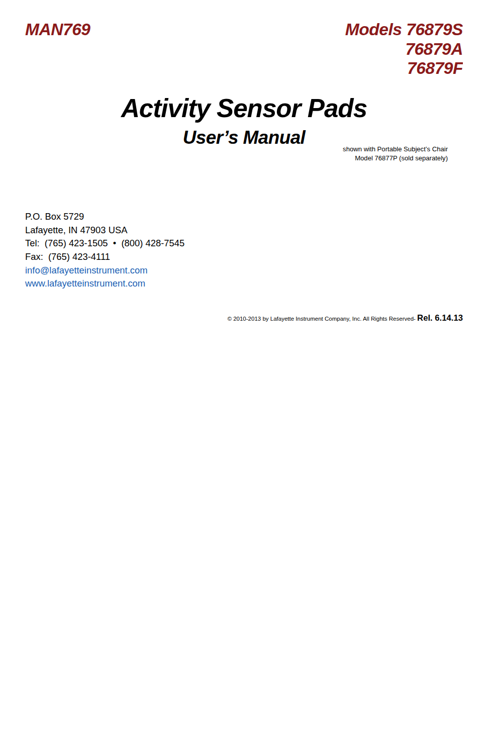MAN769
Models 76879S
76879A
76879F
Activity Sensor Pads
User’s Manual
shown with Portable Subject’s Chair
Model 76877P (sold separately)
P.O. Box 5729
Lafayette, IN 47903 USA
Tel: (765) 423-1505 • (800) 428-7545
Fax: (765) 423-4111
info@lafayetteinstrument.com
www.lafayetteinstrument.com
© 2010-2013 by Lafayette Instrument Company, Inc. All Rights Reserved- Rel. 6.14.13